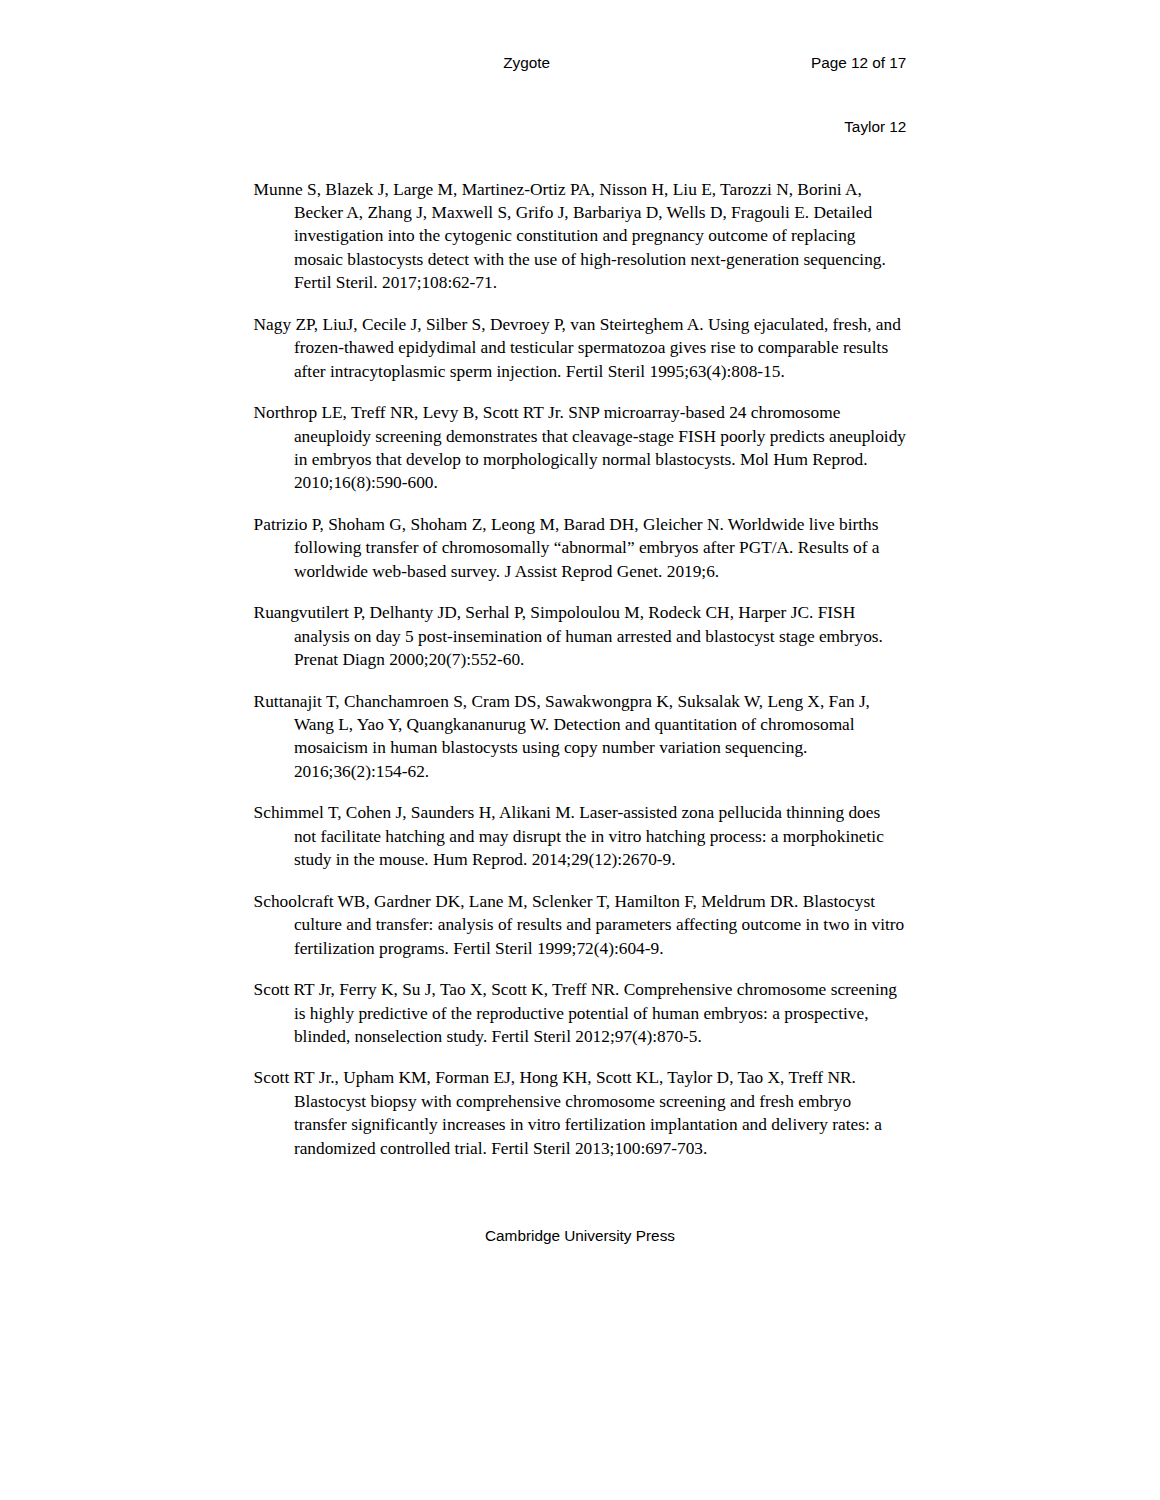Zygote Page 12 of 17
Taylor 12
Munne S, Blazek J, Large M, Martinez-Ortiz PA, Nisson H, Liu E, Tarozzi N, Borini A, Becker A, Zhang J, Maxwell S, Grifo J, Barbariya D, Wells D, Fragouli E. Detailed investigation into the cytogenic constitution and pregnancy outcome of replacing mosaic blastocysts detect with the use of high-resolution next-generation sequencing. Fertil Steril. 2017;108:62-71.
Nagy ZP, LiuJ, Cecile J, Silber S, Devroey P, van Steirteghem A. Using ejaculated, fresh, and frozen-thawed epidydimal and testicular spermatozoa gives rise to comparable results after intracytoplasmic sperm injection. Fertil Steril 1995;63(4):808-15.
Northrop LE, Treff NR, Levy B, Scott RT Jr. SNP microarray-based 24 chromosome aneuploidy screening demonstrates that cleavage-stage FISH poorly predicts aneuploidy in embryos that develop to morphologically normal blastocysts. Mol Hum Reprod. 2010;16(8):590-600.
Patrizio P, Shoham G, Shoham Z, Leong M, Barad DH, Gleicher N. Worldwide live births following transfer of chromosomally “abnormal” embryos after PGT/A. Results of a worldwide web-based survey. J Assist Reprod Genet. 2019;6.
Ruangvutilert P, Delhanty JD, Serhal P, Simpoloulou M, Rodeck CH, Harper JC. FISH analysis on day 5 post-insemination of human arrested and blastocyst stage embryos. Prenat Diagn 2000;20(7):552-60.
Ruttanajit T, Chanchamroen S, Cram DS, Sawakwongpra K, Suksalak W, Leng X, Fan J, Wang L, Yao Y, Quangkananurug W. Detection and quantitation of chromosomal mosaicism in human blastocysts using copy number variation sequencing. 2016;36(2):154-62.
Schimmel T, Cohen J, Saunders H, Alikani M. Laser-assisted zona pellucida thinning does not facilitate hatching and may disrupt the in vitro hatching process: a morphokinetic study in the mouse. Hum Reprod. 2014;29(12):2670-9.
Schoolcraft WB, Gardner DK, Lane M, Sclenker T, Hamilton F, Meldrum DR. Blastocyst culture and transfer: analysis of results and parameters affecting outcome in two in vitro fertilization programs. Fertil Steril 1999;72(4):604-9.
Scott RT Jr, Ferry K, Su J, Tao X, Scott K, Treff NR. Comprehensive chromosome screening is highly predictive of the reproductive potential of human embryos: a prospective, blinded, nonselection study. Fertil Steril 2012;97(4):870-5.
Scott RT Jr., Upham KM, Forman EJ, Hong KH, Scott KL, Taylor D, Tao X, Treff NR. Blastocyst biopsy with comprehensive chromosome screening and fresh embryo transfer significantly increases in vitro fertilization implantation and delivery rates: a randomized controlled trial. Fertil Steril 2013;100:697-703.
Cambridge University Press